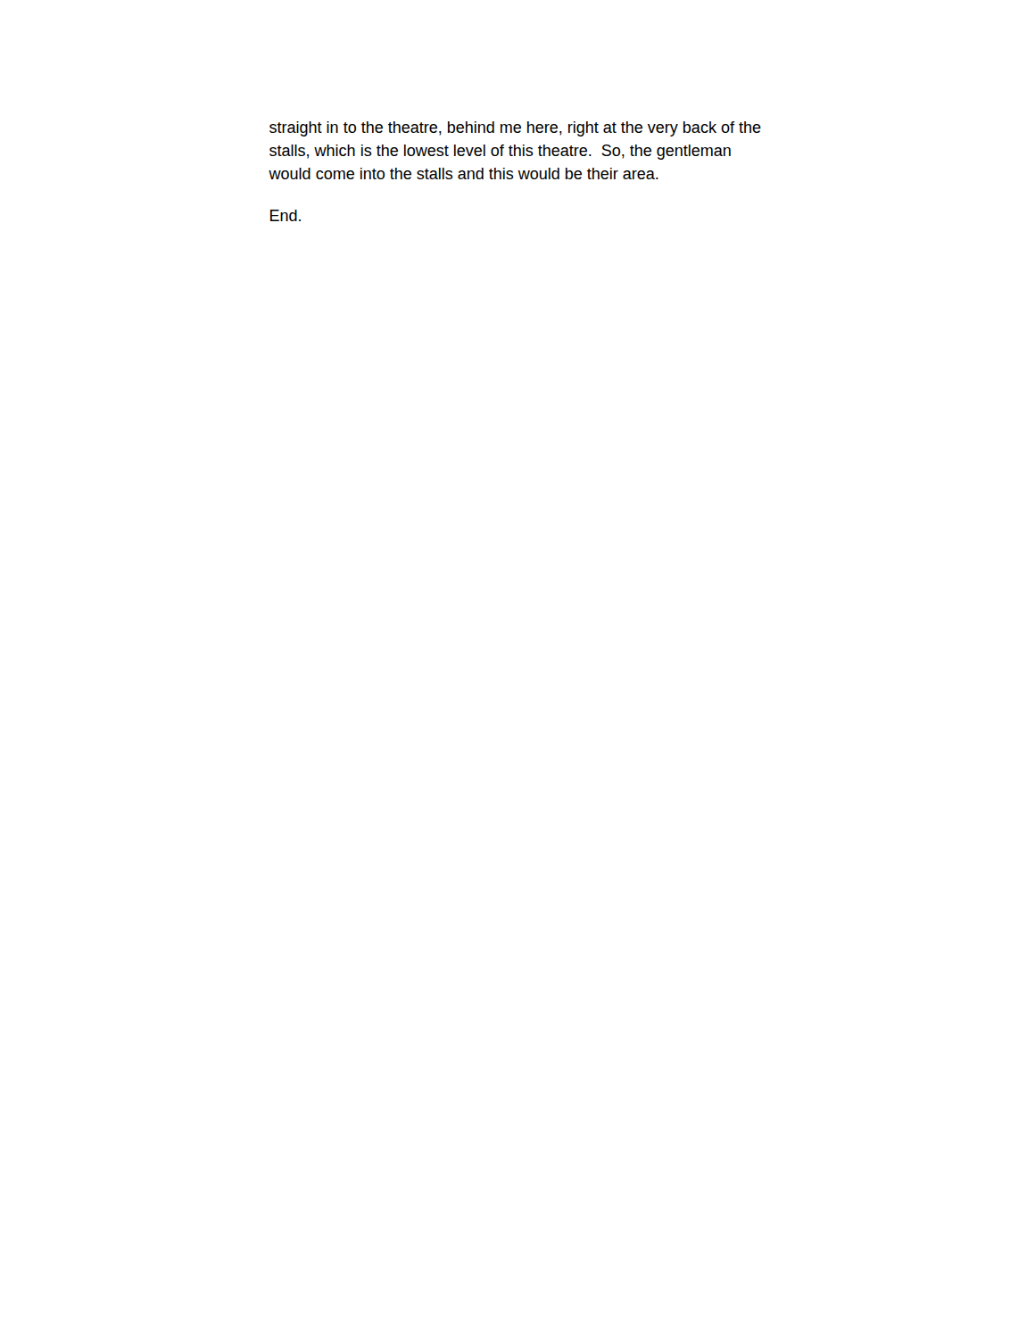straight in to the theatre, behind me here, right at the very back of the stalls, which is the lowest level of this theatre. So, the gentleman would come into the stalls and this would be their area.
End.